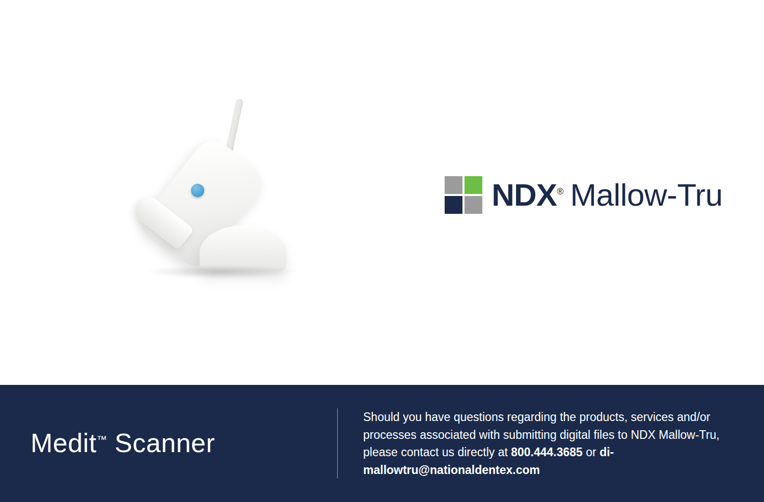NDX® Mallow-Tru
Medit™ Scanner
Should you have questions regarding the products, services and/or processes associated with submitting digital files to NDX Mallow-Tru, please contact us directly at 800.444.3685 or di-mallowtru@nationaldentex.com